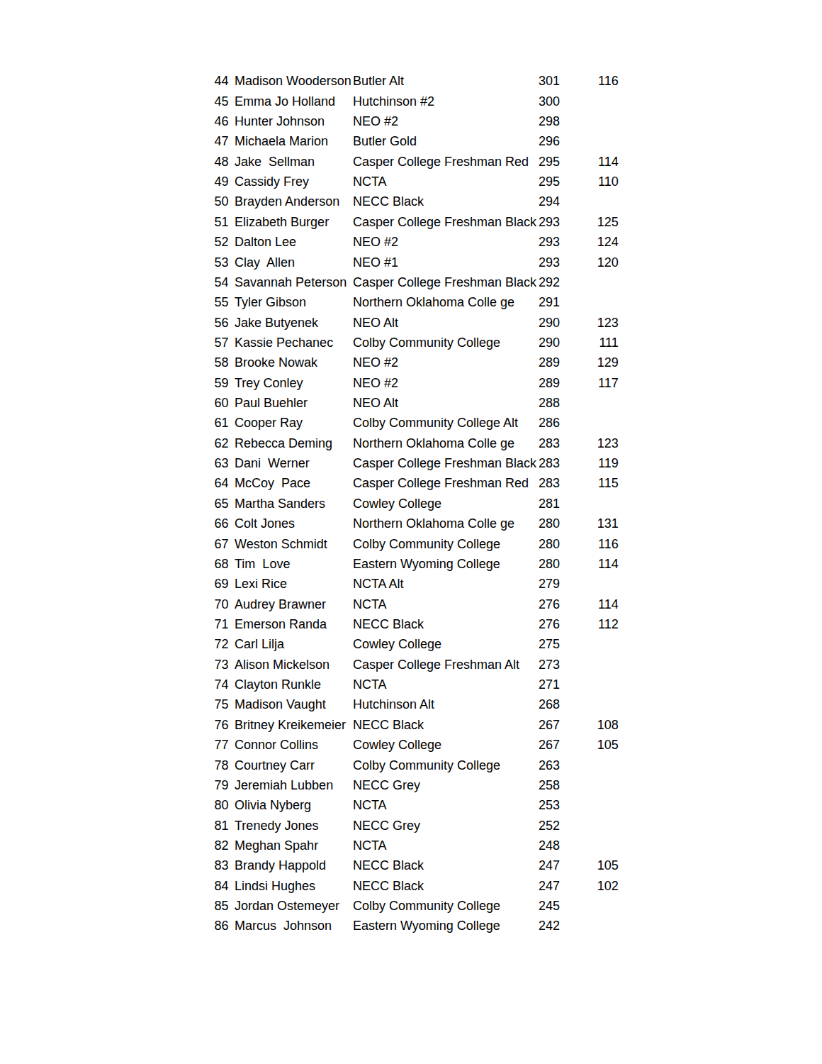| 44 | Madison Wooderson | Butler Alt | 301 | 116 |
| 45 | Emma Jo Holland | Hutchinson #2 | 300 | |
| 46 | Hunter Johnson | NEO #2 | 298 | |
| 47 | Michaela Marion | Butler Gold | 296 | |
| 48 | Jake Sellman | Casper College Freshman Red | 295 | 114 |
| 49 | Cassidy Frey | NCTA | 295 | 110 |
| 50 | Brayden Anderson | NECC Black | 294 | |
| 51 | Elizabeth Burger | Casper College Freshman Black | 293 | 125 |
| 52 | Dalton Lee | NEO #2 | 293 | 124 |
| 53 | Clay Allen | NEO #1 | 293 | 120 |
| 54 | Savannah Peterson | Casper College Freshman Black | 292 | |
| 55 | Tyler Gibson | Northern Oklahoma Colle ge | 291 | |
| 56 | Jake Butyenek | NEO Alt | 290 | 123 |
| 57 | Kassie Pechanec | Colby Community College | 290 | 111 |
| 58 | Brooke Nowak | NEO #2 | 289 | 129 |
| 59 | Trey Conley | NEO #2 | 289 | 117 |
| 60 | Paul Buehler | NEO Alt | 288 | |
| 61 | Cooper Ray | Colby Community College Alt | 286 | |
| 62 | Rebecca Deming | Northern Oklahoma Colle ge | 283 | 123 |
| 63 | Dani Werner | Casper College Freshman Black | 283 | 119 |
| 64 | McCoy Pace | Casper College Freshman Red | 283 | 115 |
| 65 | Martha Sanders | Cowley College | 281 | |
| 66 | Colt Jones | Northern Oklahoma Colle ge | 280 | 131 |
| 67 | Weston Schmidt | Colby Community College | 280 | 116 |
| 68 | Tim Love | Eastern Wyoming College | 280 | 114 |
| 69 | Lexi Rice | NCTA Alt | 279 | |
| 70 | Audrey Brawner | NCTA | 276 | 114 |
| 71 | Emerson Randa | NECC Black | 276 | 112 |
| 72 | Carl Lilja | Cowley College | 275 | |
| 73 | Alison Mickelson | Casper College Freshman Alt | 273 | |
| 74 | Clayton Runkle | NCTA | 271 | |
| 75 | Madison Vaught | Hutchinson Alt | 268 | |
| 76 | Britney Kreikemeier | NECC Black | 267 | 108 |
| 77 | Connor Collins | Cowley College | 267 | 105 |
| 78 | Courtney Carr | Colby Community College | 263 | |
| 79 | Jeremiah Lubben | NECC Grey | 258 | |
| 80 | Olivia Nyberg | NCTA | 253 | |
| 81 | Trenedy Jones | NECC Grey | 252 | |
| 82 | Meghan Spahr | NCTA | 248 | |
| 83 | Brandy Happold | NECC Black | 247 | 105 |
| 84 | Lindsi Hughes | NECC Black | 247 | 102 |
| 85 | Jordan Ostemeyer | Colby Community College | 245 | |
| 86 | Marcus Johnson | Eastern Wyoming College | 242 | |